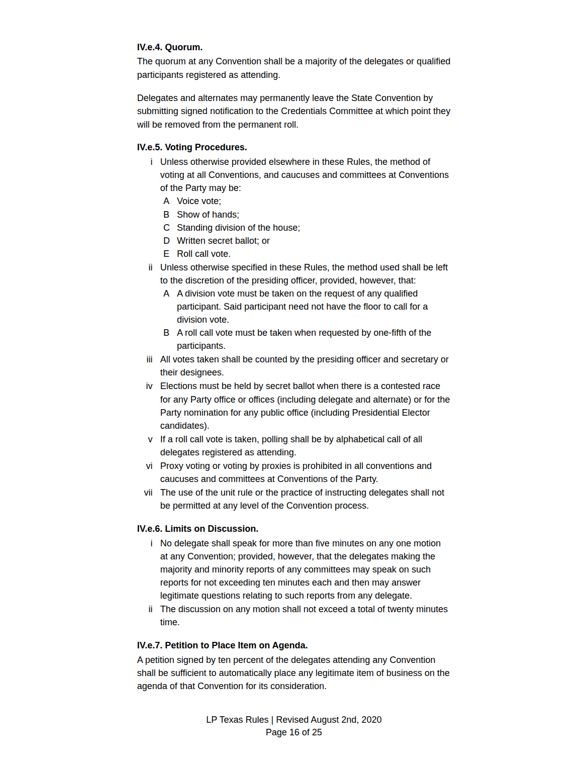IV.e.4. Quorum.
The quorum at any Convention shall be a majority of the delegates or qualified participants registered as attending.
Delegates and alternates may permanently leave the State Convention by submitting signed notification to the Credentials Committee at which point they will be removed from the permanent roll.
IV.e.5. Voting Procedures.
i Unless otherwise provided elsewhere in these Rules, the method of voting at all Conventions, and caucuses and committees at Conventions of the Party may be:
AVoice vote;
BShow of hands;
CStanding division of the house;
DWritten secret ballot; or
ERoll call vote.
ii Unless otherwise specified in these Rules, the method used shall be left to the discretion of the presiding officer, provided, however, that:
AA division vote must be taken on the request of any qualified participant. Said participant need not have the floor to call for a division vote.
BA roll call vote must be taken when requested by one-fifth of the participants.
iii All votes taken shall be counted by the presiding officer and secretary or their designees.
iv Elections must be held by secret ballot when there is a contested race for any Party office or offices (including delegate and alternate) or for the Party nomination for any public office (including Presidential Elector candidates).
v If a roll call vote is taken, polling shall be by alphabetical call of all delegates registered as attending.
vi Proxy voting or voting by proxies is prohibited in all conventions and caucuses and committees at Conventions of the Party.
vii The use of the unit rule or the practice of instructing delegates shall not be permitted at any level of the Convention process.
IV.e.6. Limits on Discussion.
i No delegate shall speak for more than five minutes on any one motion at any Convention; provided, however, that the delegates making the majority and minority reports of any committees may speak on such reports for not exceeding ten minutes each and then may answer legitimate questions relating to such reports from any delegate.
ii The discussion on any motion shall not exceed a total of twenty minutes time.
IV.e.7. Petition to Place Item on Agenda.
A petition signed by ten percent of the delegates attending any Convention shall be sufficient to automatically place any legitimate item of business on the agenda of that Convention for its consideration.
LP Texas Rules | Revised August 2nd, 2020
Page 16 of 25